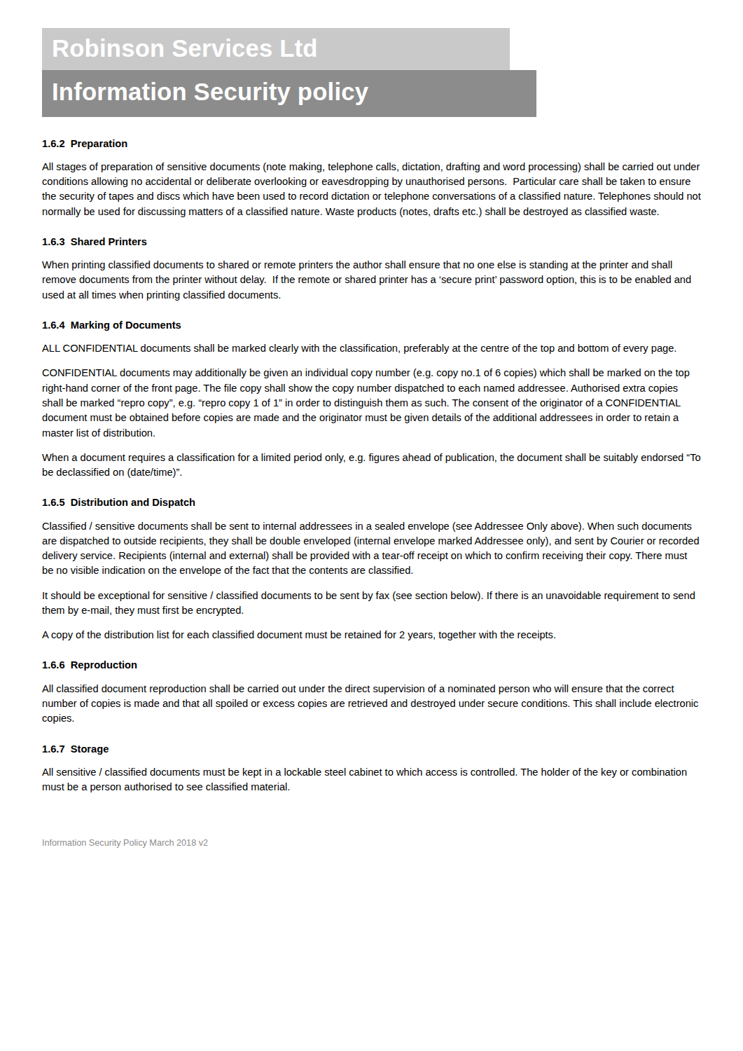Robinson Services Ltd
Information Security policy
1.6.2 Preparation
All stages of preparation of sensitive documents (note making, telephone calls, dictation, drafting and word processing) shall be carried out under conditions allowing no accidental or deliberate overlooking or eavesdropping by unauthorised persons. Particular care shall be taken to ensure the security of tapes and discs which have been used to record dictation or telephone conversations of a classified nature. Telephones should not normally be used for discussing matters of a classified nature. Waste products (notes, drafts etc.) shall be destroyed as classified waste.
1.6.3 Shared Printers
When printing classified documents to shared or remote printers the author shall ensure that no one else is standing at the printer and shall remove documents from the printer without delay. If the remote or shared printer has a ‘secure print’ password option, this is to be enabled and used at all times when printing classified documents.
1.6.4 Marking of Documents
ALL CONFIDENTIAL documents shall be marked clearly with the classification, preferably at the centre of the top and bottom of every page.
CONFIDENTIAL documents may additionally be given an individual copy number (e.g. copy no.1 of 6 copies) which shall be marked on the top right-hand corner of the front page. The file copy shall show the copy number dispatched to each named addressee. Authorised extra copies shall be marked “repro copy”, e.g. “repro copy 1 of 1” in order to distinguish them as such. The consent of the originator of a CONFIDENTIAL document must be obtained before copies are made and the originator must be given details of the additional addressees in order to retain a master list of distribution.
When a document requires a classification for a limited period only, e.g. figures ahead of publication, the document shall be suitably endorsed “To be declassified on (date/time)”.
1.6.5 Distribution and Dispatch
Classified / sensitive documents shall be sent to internal addressees in a sealed envelope (see Addressee Only above). When such documents are dispatched to outside recipients, they shall be double enveloped (internal envelope marked Addressee only), and sent by Courier or recorded delivery service. Recipients (internal and external) shall be provided with a tear-off receipt on which to confirm receiving their copy. There must be no visible indication on the envelope of the fact that the contents are classified.
It should be exceptional for sensitive / classified documents to be sent by fax (see section below). If there is an unavoidable requirement to send them by e-mail, they must first be encrypted.
A copy of the distribution list for each classified document must be retained for 2 years, together with the receipts.
1.6.6 Reproduction
All classified document reproduction shall be carried out under the direct supervision of a nominated person who will ensure that the correct number of copies is made and that all spoiled or excess copies are retrieved and destroyed under secure conditions. This shall include electronic copies.
1.6.7 Storage
All sensitive / classified documents must be kept in a lockable steel cabinet to which access is controlled. The holder of the key or combination must be a person authorised to see classified material.
Information Security Policy March 2018 v2